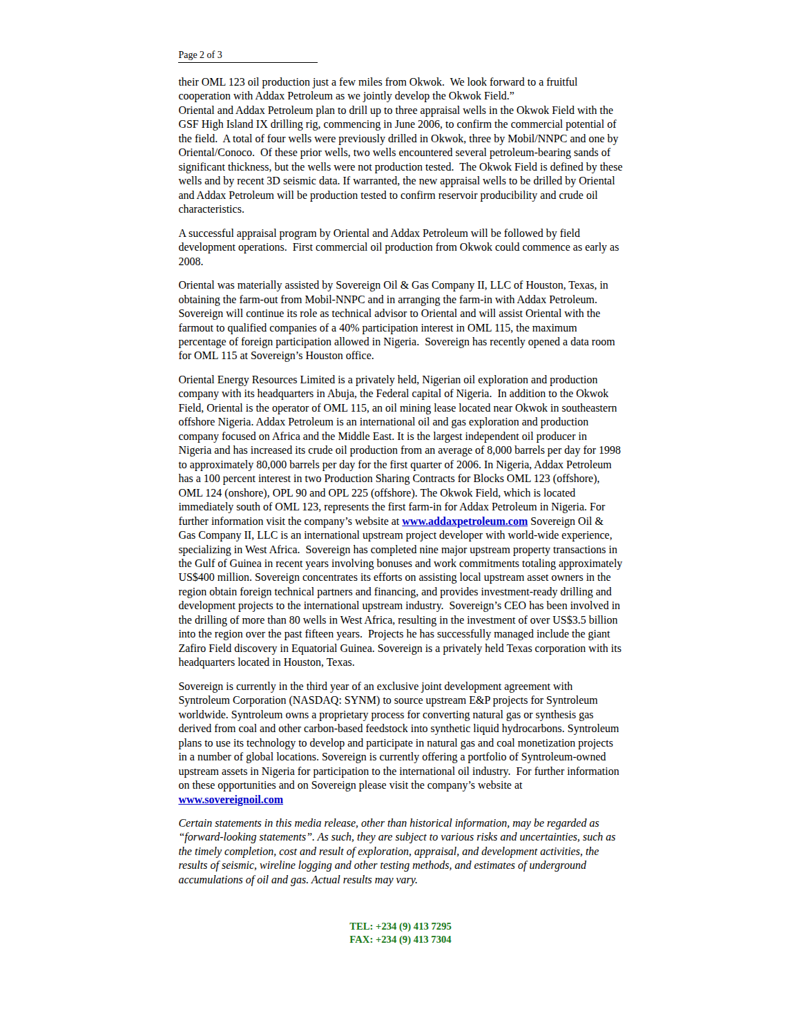Page 2 of 3
their OML 123 oil production just a few miles from Okwok. We look forward to a fruitful cooperation with Addax Petroleum as we jointly develop the Okwok Field.”
Oriental and Addax Petroleum plan to drill up to three appraisal wells in the Okwok Field with the GSF High Island IX drilling rig, commencing in June 2006, to confirm the commercial potential of the field. A total of four wells were previously drilled in Okwok, three by Mobil/NNPC and one by Oriental/Conoco. Of these prior wells, two wells encountered several petroleum-bearing sands of significant thickness, but the wells were not production tested. The Okwok Field is defined by these wells and by recent 3D seismic data. If warranted, the new appraisal wells to be drilled by Oriental and Addax Petroleum will be production tested to confirm reservoir producibility and crude oil characteristics.
A successful appraisal program by Oriental and Addax Petroleum will be followed by field development operations. First commercial oil production from Okwok could commence as early as 2008.
Oriental was materially assisted by Sovereign Oil & Gas Company II, LLC of Houston, Texas, in obtaining the farm-out from Mobil-NNPC and in arranging the farm-in with Addax Petroleum. Sovereign will continue its role as technical advisor to Oriental and will assist Oriental with the farmout to qualified companies of a 40% participation interest in OML 115, the maximum percentage of foreign participation allowed in Nigeria. Sovereign has recently opened a data room for OML 115 at Sovereign’s Houston office.
Oriental Energy Resources Limited is a privately held, Nigerian oil exploration and production company with its headquarters in Abuja, the Federal capital of Nigeria. In addition to the Okwok Field, Oriental is the operator of OML 115, an oil mining lease located near Okwok in southeastern offshore Nigeria. Addax Petroleum is an international oil and gas exploration and production company focused on Africa and the Middle East. It is the largest independent oil producer in Nigeria and has increased its crude oil production from an average of 8,000 barrels per day for 1998 to approximately 80,000 barrels per day for the first quarter of 2006. In Nigeria, Addax Petroleum has a 100 percent interest in two Production Sharing Contracts for Blocks OML 123 (offshore), OML 124 (onshore), OPL 90 and OPL 225 (offshore). The Okwok Field, which is located immediately south of OML 123, represents the first farm-in for Addax Petroleum in Nigeria. For further information visit the company’s website at www.addaxpetroleum.com Sovereign Oil & Gas Company II, LLC is an international upstream project developer with world-wide experience, specializing in West Africa. Sovereign has completed nine major upstream property transactions in the Gulf of Guinea in recent years involving bonuses and work commitments totaling approximately US$400 million. Sovereign concentrates its efforts on assisting local upstream asset owners in the region obtain foreign technical partners and financing, and provides investment-ready drilling and development projects to the international upstream industry. Sovereign’s CEO has been involved in the drilling of more than 80 wells in West Africa, resulting in the investment of over US$3.5 billion into the region over the past fifteen years. Projects he has successfully managed include the giant Zafiro Field discovery in Equatorial Guinea. Sovereign is a privately held Texas corporation with its headquarters located in Houston, Texas.
Sovereign is currently in the third year of an exclusive joint development agreement with Syntroleum Corporation (NASDAQ: SYNM) to source upstream E&P projects for Syntroleum worldwide. Syntroleum owns a proprietary process for converting natural gas or synthesis gas derived from coal and other carbon-based feedstock into synthetic liquid hydrocarbons. Syntroleum plans to use its technology to develop and participate in natural gas and coal monetization projects in a number of global locations. Sovereign is currently offering a portfolio of Syntroleum-owned upstream assets in Nigeria for participation to the international oil industry. For further information on these opportunities and on Sovereign please visit the company’s website at www.sovereignoil.com
Certain statements in this media release, other than historical information, may be regarded as “forward-looking statements”. As such, they are subject to various risks and uncertainties, such as the timely completion, cost and result of exploration, appraisal, and development activities, the results of seismic, wireline logging and other testing methods, and estimates of underground accumulations of oil and gas. Actual results may vary.
TEL: +234 (9) 413 7295
FAX: +234 (9) 413 7304